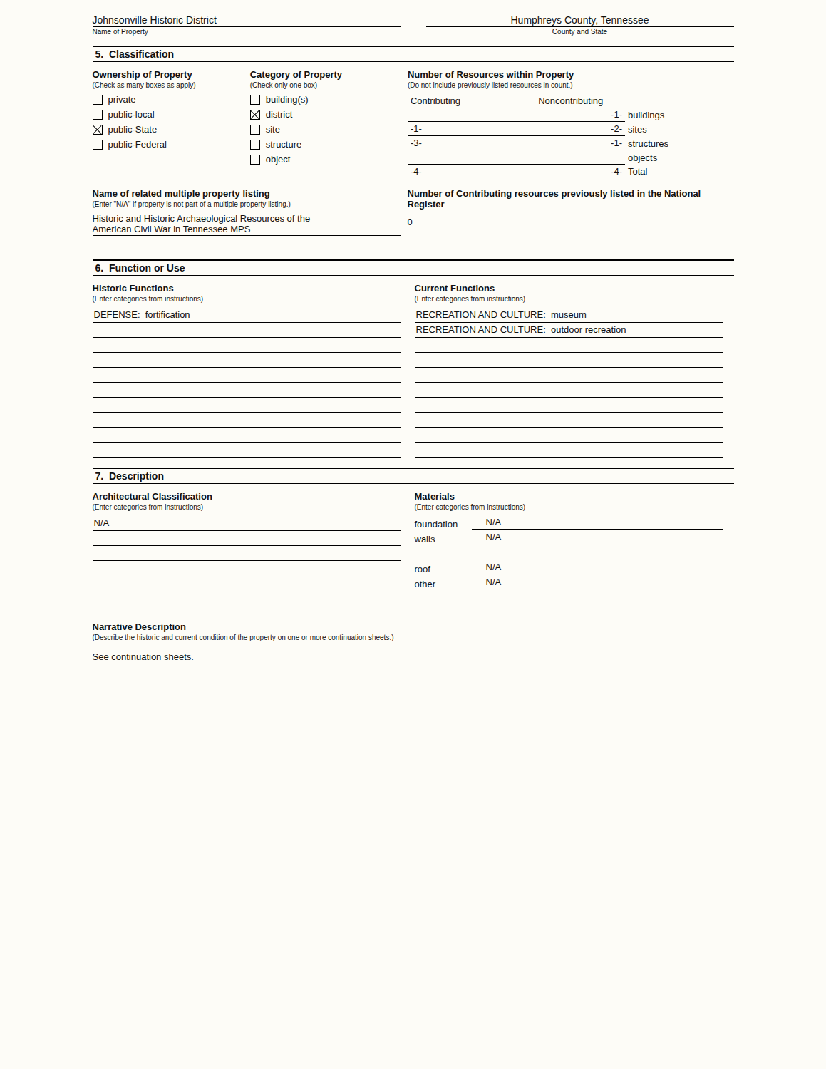Johnsonville Historic District
Name of Property
Humphreys County, Tennessee
County and State
5. Classification
Ownership of Property
(Check as many boxes as apply)
private
public-local
public-State
public-Federal
Category of Property
(Check only one box)
building(s)
district
site
structure
object
Number of Resources within Property
(Do not include previously listed resources in count.)
| Contributing | Noncontributing | |
| | -1- | buildings |
| -1- | -2- | sites |
| -3- | -1- | structures |
| | | objects |
| -4- | -4- | Total |
Name of related multiple property listing
(Enter "N/A" if property is not part of a multiple property listing.)
Historic and Historic Archaeological Resources of the American Civil War in Tennessee MPS
Number of Contributing resources previously listed in the National Register
0
6. Function or Use
Historic Functions
(Enter categories from instructions)
DEFENSE: fortification
Current Functions
(Enter categories from instructions)
RECREATION AND CULTURE: museum
RECREATION AND CULTURE: outdoor recreation
7. Description
Architectural Classification
(Enter categories from instructions)
N/A
Materials
(Enter categories from instructions)
foundation
N/A
walls
N/A
roof
N/A
other
N/A
Narrative Description
(Describe the historic and current condition of the property on one or more continuation sheets.)
See continuation sheets.